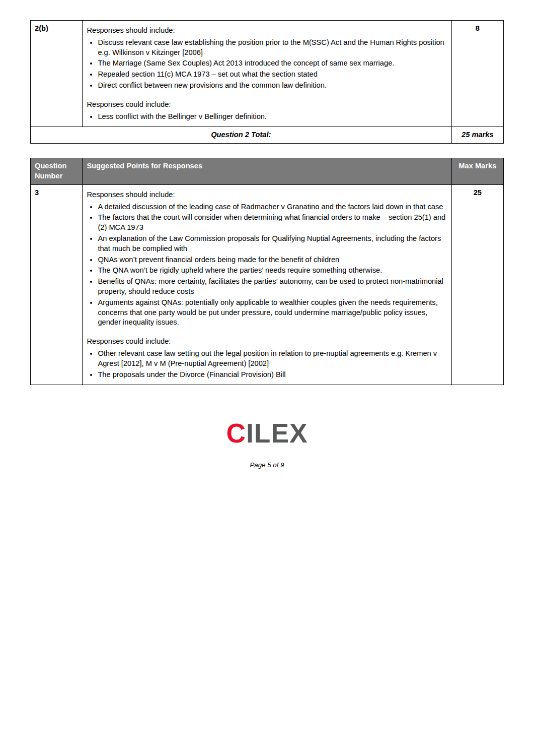| 2(b) | Responses should include: Discuss relevant case law establishing the position prior to the M(SSC) Act and the Human Rights position e.g. Wilkinson v Kitzinger [2006] The Marriage (Same Sex Couples) Act 2013 introduced the concept of same sex marriage. Repealed section 11(c) MCA 1973 – set out what the section stated Direct conflict between new provisions and the common law definition. Responses could include: Less conflict with the Bellinger v Bellinger definition. | 8 |
| Question 2 Total: | 25 marks |
| Question Number | Suggested Points for Responses | Max Marks |
| 3 | Responses should include: A detailed discussion of the leading case of Radmacher v Granatino and the factors laid down in that case The factors that the court will consider when determining what financial orders to make – section 25(1) and (2) MCA 1973 An explanation of the Law Commission proposals for Qualifying Nuptial Agreements, including the factors that much be complied with QNAs won’t prevent financial orders being made for the benefit of children The QNA won’t be rigidly upheld where the parties’ needs require something otherwise. Benefits of QNAs: more certainty, facilitates the parties’ autonomy, can be used to protect non-matrimonial property, should reduce costs Arguments against QNAs: potentially only applicable to wealthier couples given the needs requirements, concerns that one party would be put under pressure, could undermine marriage/public policy issues, gender inequality issues. Responses could include: Other relevant case law setting out the legal position in relation to pre-nuptial agreements e.g. Kremen v Agrest [2012], M v M (Pre-nuptial Agreement) [2002] The proposals under the Divorce (Financial Provision) Bill | 25 |
CILEX
Page 5 of 9